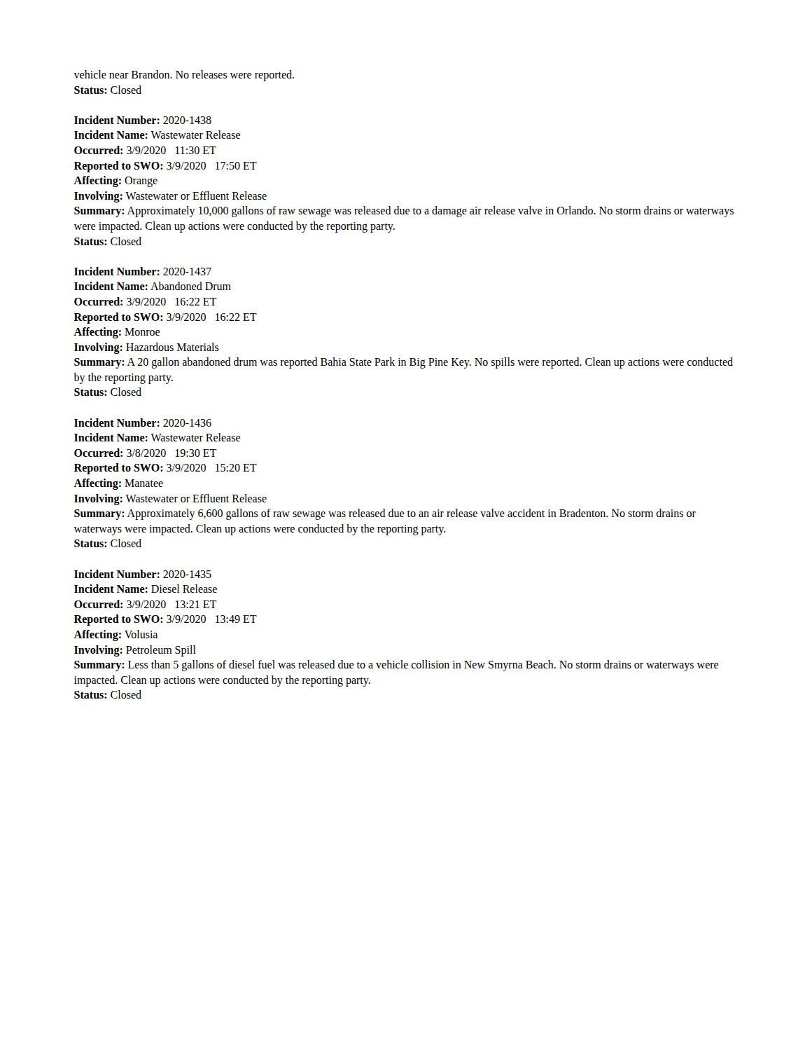vehicle near Brandon. No releases were reported.
Status: Closed
Incident Number: 2020-1438
Incident Name: Wastewater Release
Occurred: 3/9/2020 11:30 ET
Reported to SWO: 3/9/2020 17:50 ET
Affecting: Orange
Involving: Wastewater or Effluent Release
Summary: Approximately 10,000 gallons of raw sewage was released due to a damage air release valve in Orlando. No storm drains or waterways were impacted. Clean up actions were conducted by the reporting party.
Status: Closed
Incident Number: 2020-1437
Incident Name: Abandoned Drum
Occurred: 3/9/2020 16:22 ET
Reported to SWO: 3/9/2020 16:22 ET
Affecting: Monroe
Involving: Hazardous Materials
Summary: A 20 gallon abandoned drum was reported Bahia State Park in Big Pine Key. No spills were reported. Clean up actions were conducted by the reporting party.
Status: Closed
Incident Number: 2020-1436
Incident Name: Wastewater Release
Occurred: 3/8/2020 19:30 ET
Reported to SWO: 3/9/2020 15:20 ET
Affecting: Manatee
Involving: Wastewater or Effluent Release
Summary: Approximately 6,600 gallons of raw sewage was released due to an air release valve accident in Bradenton. No storm drains or waterways were impacted. Clean up actions were conducted by the reporting party.
Status: Closed
Incident Number: 2020-1435
Incident Name: Diesel Release
Occurred: 3/9/2020 13:21 ET
Reported to SWO: 3/9/2020 13:49 ET
Affecting: Volusia
Involving: Petroleum Spill
Summary: Less than 5 gallons of diesel fuel was released due to a vehicle collision in New Smyrna Beach. No storm drains or waterways were impacted. Clean up actions were conducted by the reporting party.
Status: Closed